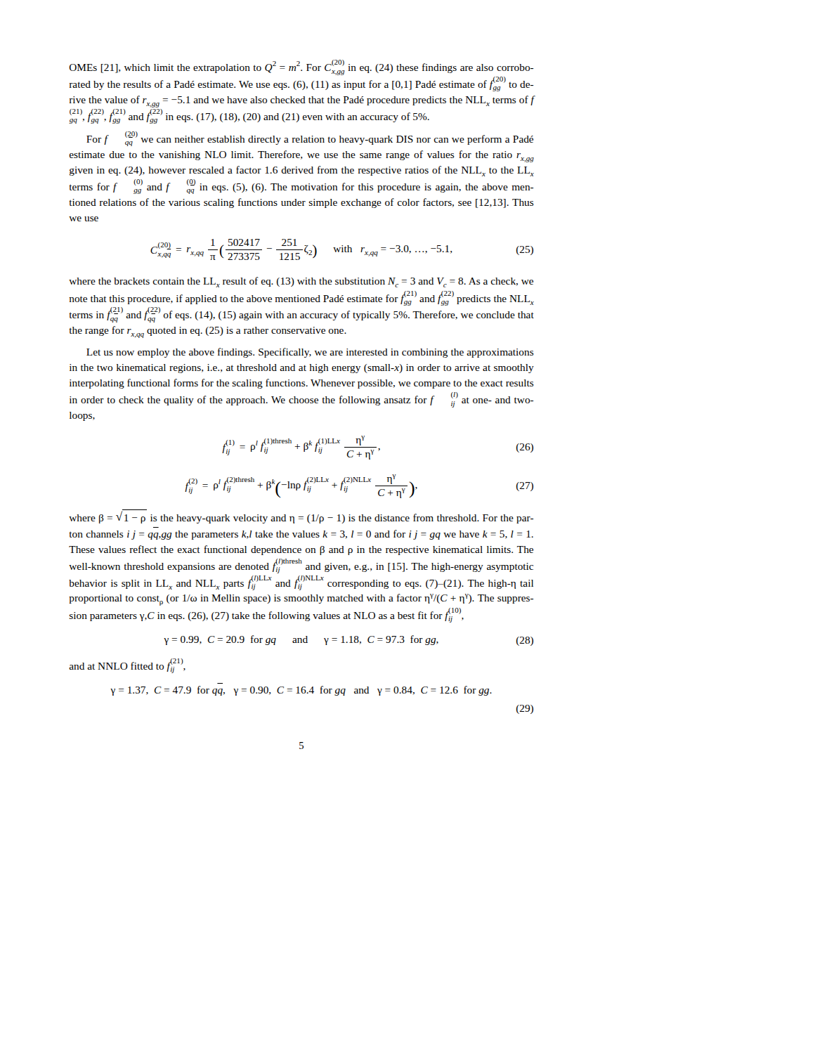OMEs [21], which limit the extrapolation to Q2 = m2. For C(20) x,gg in eq. (24) these findings are also corroborated by the results of a Padé estimate. We use eqs. (6), (11) as input for a [0,1] Padé estimate of f(20) gg to derive the value of rx,gg = −5.1 and we have also checked that the Padé procedure predicts the NLLx terms of f(21) gq, f(22) gq, f(21) gg and f(22) gg in eqs. (17), (18), (20) and (21) even with an accuracy of 5%.
For f(20) qq we can neither establish directly a relation to heavy-quark DIS nor can we perform a Padé estimate due to the vanishing NLO limit. Therefore, we use the same range of values for the ratio rx,gg given in eq. (24), however rescaled a factor 1.6 derived from the respective ratios of the NLLx to the LLx terms for f(0) gg and f(0) qq in eqs. (5), (6). The motivation for this procedure is again, the above mentioned relations of the various scaling functions under simple exchange of color factors, see [12,13]. Thus we use
(25)
| C (20) x , q q | = | r x , qq 1 π ( 502417 273375 − 251 1215 ζ 2 ) with r x , qq = −3.0, …, −5.1, |
where the brackets contain the LLx result of eq. (13) with the substitution Nc = 3 and Vc = 8. As a check, we note that this procedure, if applied to the above mentioned Padé estimate for f(21) gg and f(22) gg predicts the NLLx terms in f(21) qq and f(22) qq of eqs. (14), (15) again with an accuracy of typically 5%. Therefore, we conclude that the range for rx,qq quoted in eq. (25) is a rather conservative one.
Let us now employ the above findings. Specifically, we are interested in combining the approximations in the two kinematical regions, i.e., at threshold and at high energy (small-x) in order to arrive at smoothly interpolating functional forms for the scaling functions. Whenever possible, we compare to the exact results in order to check the quality of the approach. We choose the following ansatz for f(l) ij at one- and two-loops,
(26)
| f (1) ij | = | ρ l f (1)thresh ij + β k f (1)LL x ij η γ C + η γ , |
(27)
| f (2) ij | = | ρ l f (2)thresh ij + β k ( −lnρ f (2)LL x ij + f (2)NLL x ij η γ C + η γ ) , |
where β = 1 − ρ is the heavy-quark velocity and η = (1/ρ − 1) is the distance from threshold. For the parton channels i j = qq,gg the parameters k,l take the values k = 3, l = 0 and for i j = gq we have k = 5, l = 1. These values reflect the exact functional dependence on β and ρ in the respective kinematical limits. The well-known threshold expansions are denoted f(l)thresh ij and given, e.g., in [15]. The high-energy asymptotic behavior is split in LLx and NLLx parts f(l)LLx ij and f(l)NLLx ij corresponding to eqs. (7)–(21). The high-η tail proportional to constρ (or 1/ω in Mellin space) is smoothly matched with a factor ηγ/(C + ηγ). The suppression parameters γ,C in eqs. (26), (27) take the following values at NLO as a best fit for f(10) ij,
(28) γ = 0.99, C = 20.9 for gq and γ = 1.18, C = 97.3 for gg,
and at NNLO fitted to f(21) ij,
γ = 1.37, C = 47.9 for qq, γ = 0.90, C = 16.4 for gq and γ = 0.84, C = 12.6 for gg.
(29)
5